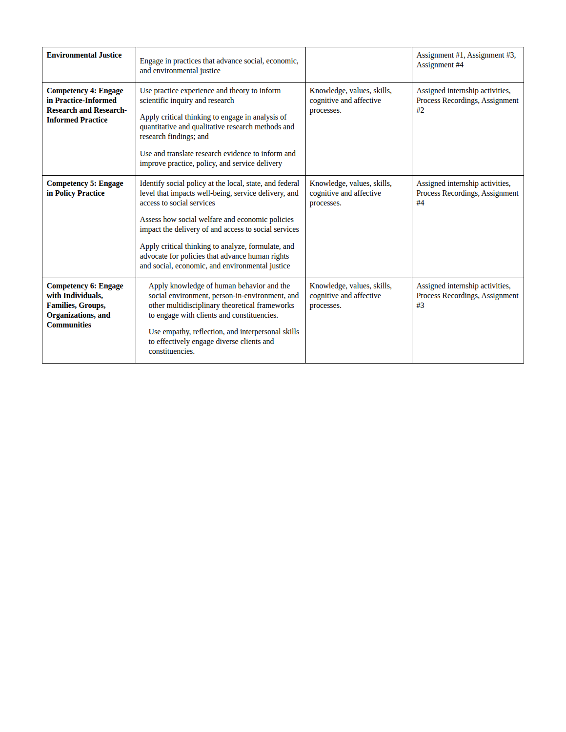| Environmental Justice | Engage in practices that advance social, economic, and environmental justice | | Assignment #1, Assignment #3, Assignment #4 |
| Competency 4: Engage in Practice-Informed Research and Research-Informed Practice | Use practice experience and theory to inform scientific inquiry and research Apply critical thinking to engage in analysis of quantitative and qualitative research methods and research findings; and Use and translate research evidence to inform and improve practice, policy, and service delivery | Knowledge, values, skills, cognitive and affective processes. | Assigned internship activities, Process Recordings, Assignment #2 |
| Competency 5: Engage in Policy Practice | Identify social policy at the local, state, and federal level that impacts well-being, service delivery, and access to social services Assess how social welfare and economic policies impact the delivery of and access to social services Apply critical thinking to analyze, formulate, and advocate for policies that advance human rights and social, economic, and environmental justice | Knowledge, values, skills, cognitive and affective processes. | Assigned internship activities, Process Recordings, Assignment #4 |
| Competency 6: Engage with Individuals, Families, Groups, Organizations, and Communities | Apply knowledge of human behavior and the social environment, person-in-environment, and other multidisciplinary theoretical frameworks to engage with clients and constituencies. Use empathy, reflection, and interpersonal skills to effectively engage diverse clients and constituencies. | Knowledge, values, skills, cognitive and affective processes. | Assigned internship activities, Process Recordings, Assignment #3 |